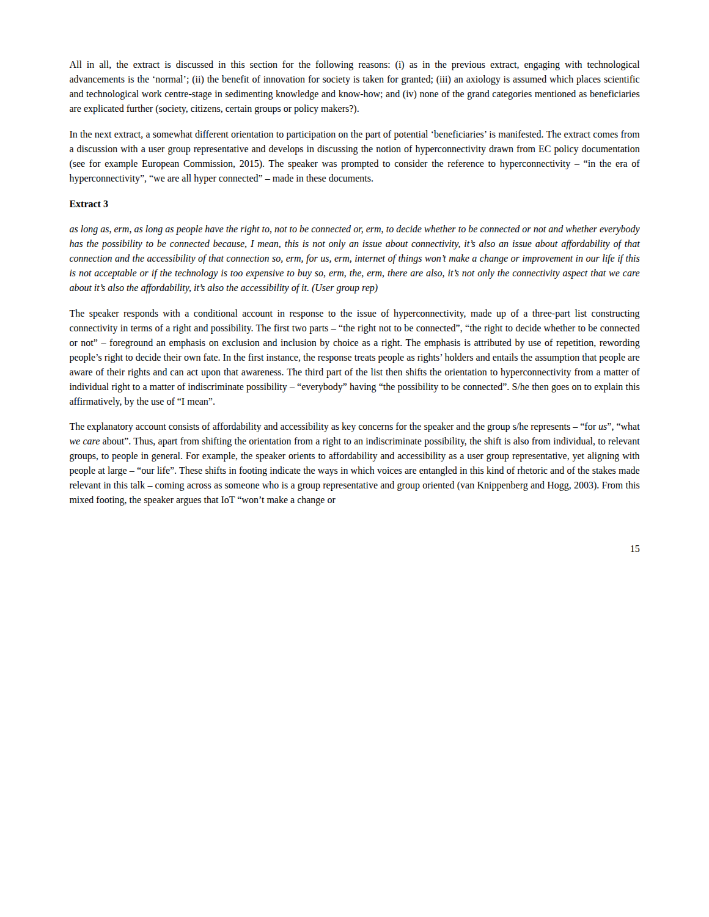All in all, the extract is discussed in this section for the following reasons: (i) as in the previous extract, engaging with technological advancements is the ‘normal’; (ii) the benefit of innovation for society is taken for granted; (iii) an axiology is assumed which places scientific and technological work centre-stage in sedimenting knowledge and know-how; and (iv) none of the grand categories mentioned as beneficiaries are explicated further (society, citizens, certain groups or policy makers?).
In the next extract, a somewhat different orientation to participation on the part of potential ‘beneficiaries’ is manifested. The extract comes from a discussion with a user group representative and develops in discussing the notion of hyperconnectivity drawn from EC policy documentation (see for example European Commission, 2015). The speaker was prompted to consider the reference to hyperconnectivity – “in the era of hyperconnectivity”, “we are all hyper connected” – made in these documents.
Extract 3
as long as, erm, as long as people have the right to, not to be connected or, erm, to decide whether to be connected or not and whether everybody has the possibility to be connected because, I mean, this is not only an issue about connectivity, it’s also an issue about affordability of that connection and the accessibility of that connection so, erm, for us, erm, internet of things won’t make a change or improvement in our life if this is not acceptable or if the technology is too expensive to buy so, erm, the, erm, there are also, it’s not only the connectivity aspect that we care about it’s also the affordability, it’s also the accessibility of it. (User group rep)
The speaker responds with a conditional account in response to the issue of hyperconnectivity, made up of a three-part list constructing connectivity in terms of a right and possibility. The first two parts – “the right not to be connected”, “the right to decide whether to be connected or not” – foreground an emphasis on exclusion and inclusion by choice as a right. The emphasis is attributed by use of repetition, rewording people’s right to decide their own fate. In the first instance, the response treats people as rights’ holders and entails the assumption that people are aware of their rights and can act upon that awareness. The third part of the list then shifts the orientation to hyperconnectivity from a matter of individual right to a matter of indiscriminate possibility – “everybody” having “the possibility to be connected”. S/he then goes on to explain this affirmatively, by the use of “I mean”.
The explanatory account consists of affordability and accessibility as key concerns for the speaker and the group s/he represents – “for us”, “what we care about”. Thus, apart from shifting the orientation from a right to an indiscriminate possibility, the shift is also from individual, to relevant groups, to people in general. For example, the speaker orients to affordability and accessibility as a user group representative, yet aligning with people at large – “our life”. These shifts in footing indicate the ways in which voices are entangled in this kind of rhetoric and of the stakes made relevant in this talk – coming across as someone who is a group representative and group oriented (van Knippenberg and Hogg, 2003). From this mixed footing, the speaker argues that IoT “won’t make a change or
15